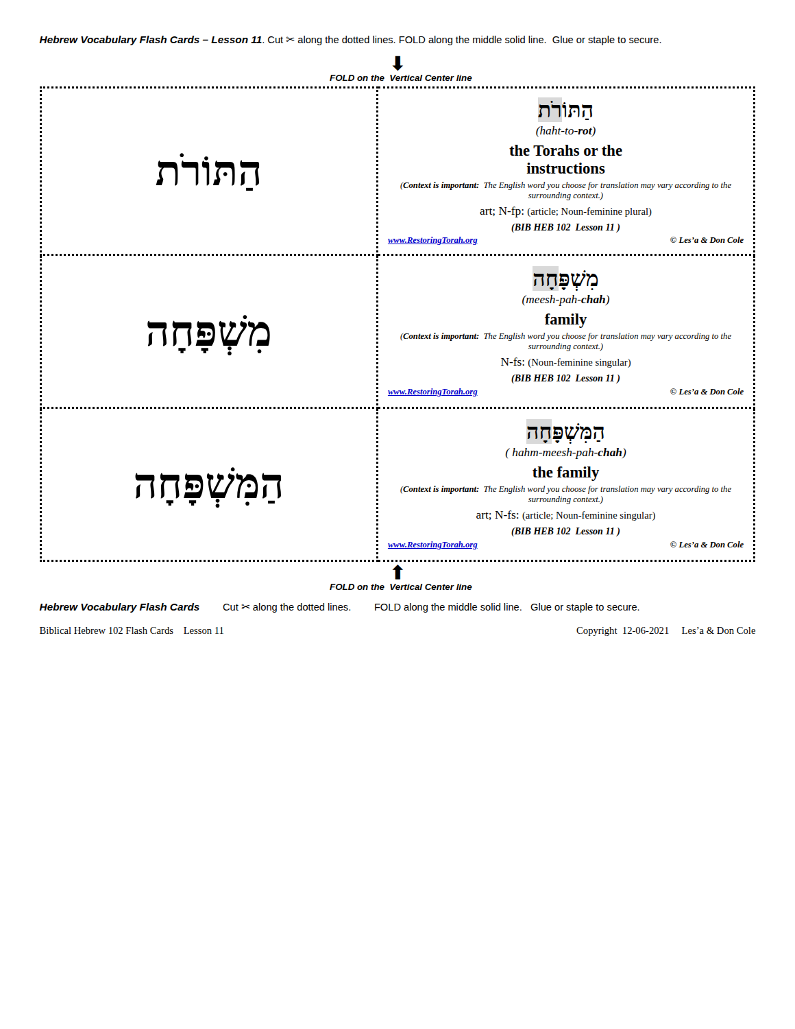Hebrew Vocabulary Flash Cards – Lesson 11. Cut ✂ along the dotted lines. FOLD along the middle solid line. Glue or staple to secure.
⬇ FOLD on the Vertical Center line
| הַתּוֹרֹת | הַתּוֹ רֹת (haht-to- rot ) the Torahs or the instructions ( Context is important: The English word you choose for translation may vary according to the surrounding context.) art; N-fp: (article; Noun-feminine plural) (BIB HEB 102 Lesson 11 ) www.RestoringTorah.org © Les’a & Don Cole |
| מִשְׁפָּחָה | מִשְׁפָּ חָה (meesh-pah- chah ) family ( Context is important: The English word you choose for translation may vary according to the surrounding context.) N-fs: (Noun-feminine singular) (BIB HEB 102 Lesson 11 ) www.RestoringTorah.org © Les’a & Don Cole |
| הַמִּשְׁפָּחָה | הַמִּשְׁפָּ חָה ( hahm-meesh-pah- chah ) the family ( Context is important: The English word you choose for translation may vary according to the surrounding context.) art; N-fs: (article; Noun-feminine singular) (BIB HEB 102 Lesson 11 ) www.RestoringTorah.org © Les’a & Don Cole |
⬆ FOLD on the Vertical Center line
Hebrew Vocabulary Flash Cards Cut ✂ along the dotted lines. FOLD along the middle solid line. Glue or staple to secure.
Biblical Hebrew 102 Flash Cards Lesson 11 Copyright 12-06-2021 Les’a & Don Cole